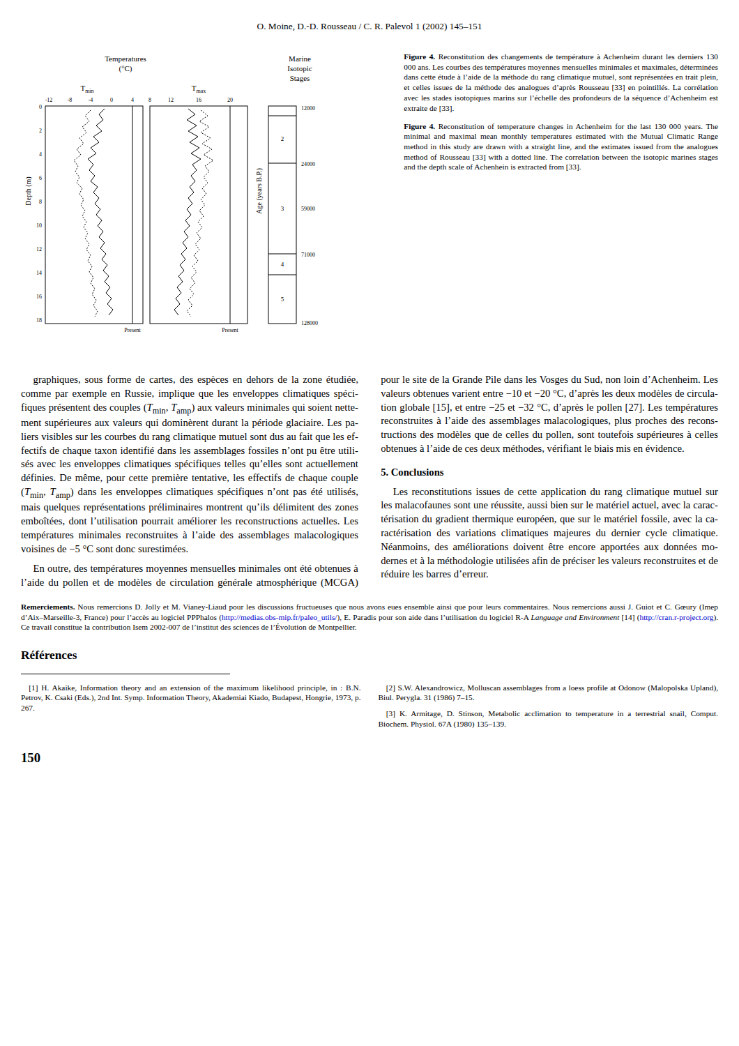O. Moine, D.-D. Rousseau / C. R. Palevol 1 (2002) 145–151
Temperatures (°C) Marine Isotopic Stages Tmin Tmax -12 -8 -4 0 4 8 12 16 20 Depth (m) 0 2 4 6 8 10 12 14 16 18 Present Present 2 3 4 5 12000 24000 59000 71000 128000 Age (years B.P.)
Figure 4. Reconstitution des changements de température à Achenheim durant les derniers 130 000 ans. Les courbes des températures moyennes mensuelles minimales et maximales, déterminées dans cette étude à l’aide de la méthode du rang climatique mutuel, sont représentées en trait plein, et celles issues de la méthode des analogues d’après Rousseau [33] en pointillés. La corrélation avec les stades isotopiques marins sur l’échelle des profondeurs de la séquence d’Achenheim est extraite de [33].
Figure 4. Reconstitution of temperature changes in Achenheim for the last 130 000 years. The minimal and maximal mean monthly temperatures estimated with the Mutual Climatic Range method in this study are drawn with a straight line, and the estimates issued from the analogues method of Rousseau [33] with a dotted line. The correlation between the isotopic marines stages and the depth scale of Achenhein is extracted from [33].
graphiques, sous forme de cartes, des espèces en dehors de la zone étudiée, comme par exemple en Russie, implique que les enveloppes climatiques spécifiques présentent des couples (Tmin, Tamp) aux valeurs minimales qui soient nettement supérieures aux valeurs qui dominèrent durant la période glaciaire. Les paliers visibles sur les courbes du rang climatique mutuel sont dus au fait que les effectifs de chaque taxon identifié dans les assemblages fossiles n’ont pu être utilisés avec les enveloppes climatiques spécifiques telles qu’elles sont actuellement définies. De même, pour cette première tentative, les effectifs de chaque couple (Tmin, Tamp) dans les enveloppes climatiques spécifiques n’ont pas été utilisés, mais quelques représentations préliminaires montrent qu’ils délimitent des zones emboîtées, dont l’utilisation pourrait améliorer les reconstructions actuelles. Les températures minimales reconstruites à l’aide des assemblages malacologiques voisines de −5 °C sont donc surestimées.
En outre, des températures moyennes mensuelles minimales ont été obtenues à l’aide du pollen et de modèles de circulation générale atmosphérique (MCGA) pour le site de la Grande Pile dans les Vosges du Sud, non loin d’Achenheim. Les valeurs obtenues varient entre −10 et −20 °C, d’après les deux modèles de circulation globale [15], et entre −25 et −32 °C, d’après le pollen [27]. Les températures reconstruites à l’aide des assemblages malacologiques, plus proches des reconstructions des modèles que de celles du pollen, sont toutefois supérieures à celles obtenues à l’aide de ces deux méthodes, vérifiant le biais mis en évidence.
5. Conclusions
Les reconstitutions issues de cette application du rang climatique mutuel sur les malacofaunes sont une réussite, aussi bien sur le matériel actuel, avec la caractérisation du gradient thermique européen, que sur le matériel fossile, avec la caractérisation des variations climatiques majeures du dernier cycle climatique. Néanmoins, des améliorations doivent être encore apportées aux données modernes et à la méthodologie utilisées afin de préciser les valeurs reconstruites et de réduire les barres d’erreur.
Remerciements. Nous remercions D. Jolly et M. Vianey-Liaud pour les discussions fructueuses que nous avons eues ensemble ainsi que pour leurs commentaires. Nous remercions aussi J. Guiot et C. Gœury (Imep d’Aix–Marseille-3, France) pour l’accès au logiciel PPPhalos (http://medias.obs-mip.fr/paleo_utils/), E. Paradis pour son aide dans l’utilisation du logiciel R-A Language and Environment [14] (http://cran.r-project.org). Ce travail constitue la contribution Isem 2002-007 de l’institut des sciences de l’Évolution de Montpellier.
Références
[1] H. Akaike, Information theory and an extension of the maximum likelihood principle, in : B.N. Petrov, K. Csaki (Eds.), 2nd Int. Symp. Information Theory, Akademiai Kiado, Budapest, Hongrie, 1973, p. 267.
[2] S.W. Alexandrowicz, Molluscan assemblages from a loess profile at Odonow (Malopolska Upland), Biul. Perygla. 31 (1986) 7–15.
[3] K. Armitage, D. Stinson, Metabolic acclimation to temperature in a terrestrial snail, Comput. Biochem. Physiol. 67A (1980) 135–139.
150